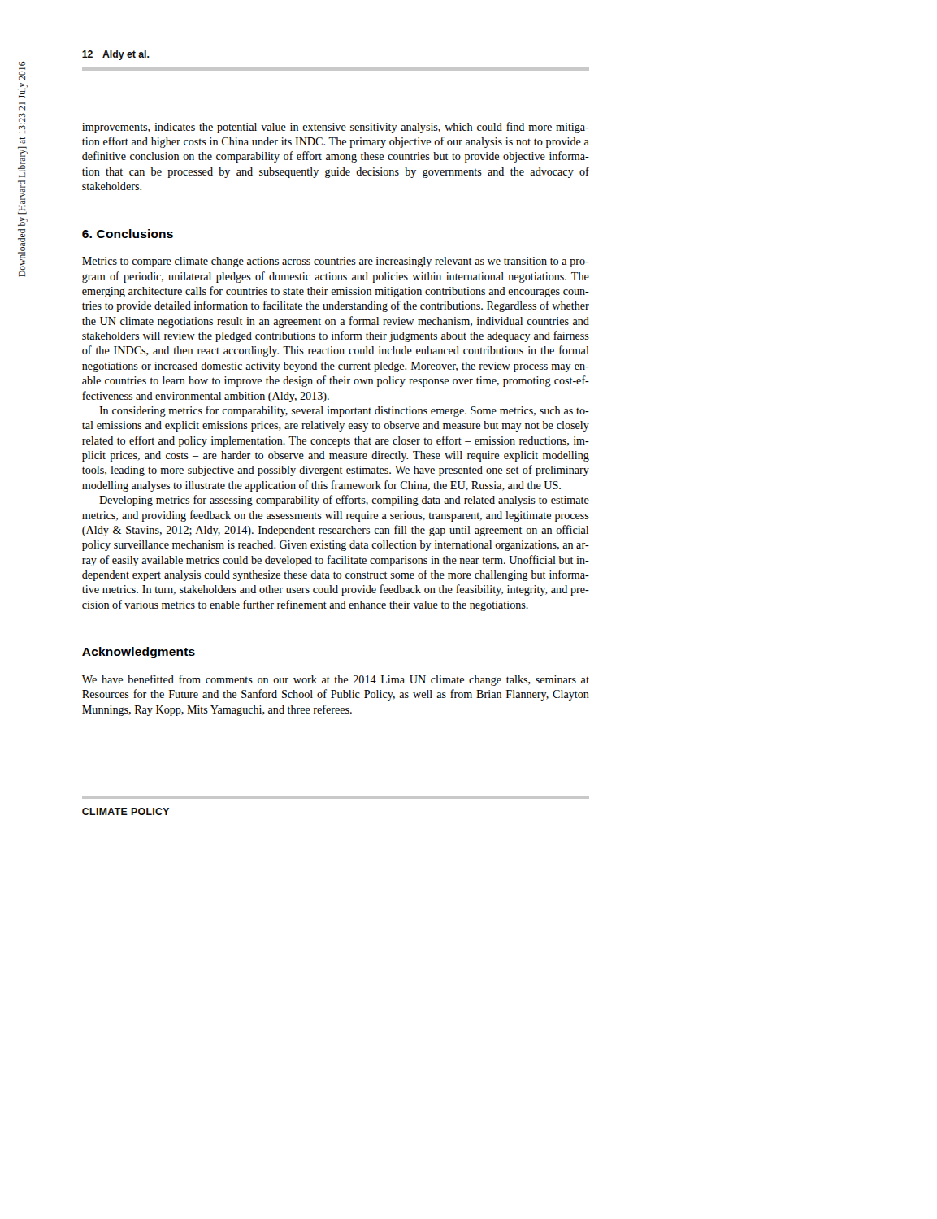Downloaded by [Harvard Library] at 13:23 21 July 2016
12 Aldy et al.
improvements, indicates the potential value in extensive sensitivity analysis, which could find more mitigation effort and higher costs in China under its INDC. The primary objective of our analysis is not to provide a definitive conclusion on the comparability of effort among these countries but to provide objective information that can be processed by and subsequently guide decisions by governments and the advocacy of stakeholders.
6. Conclusions
Metrics to compare climate change actions across countries are increasingly relevant as we transition to a program of periodic, unilateral pledges of domestic actions and policies within international negotiations. The emerging architecture calls for countries to state their emission mitigation contributions and encourages countries to provide detailed information to facilitate the understanding of the contributions. Regardless of whether the UN climate negotiations result in an agreement on a formal review mechanism, individual countries and stakeholders will review the pledged contributions to inform their judgments about the adequacy and fairness of the INDCs, and then react accordingly. This reaction could include enhanced contributions in the formal negotiations or increased domestic activity beyond the current pledge. Moreover, the review process may enable countries to learn how to improve the design of their own policy response over time, promoting cost-effectiveness and environmental ambition (Aldy, 2013).
In considering metrics for comparability, several important distinctions emerge. Some metrics, such as total emissions and explicit emissions prices, are relatively easy to observe and measure but may not be closely related to effort and policy implementation. The concepts that are closer to effort – emission reductions, implicit prices, and costs – are harder to observe and measure directly. These will require explicit modelling tools, leading to more subjective and possibly divergent estimates. We have presented one set of preliminary modelling analyses to illustrate the application of this framework for China, the EU, Russia, and the US.
Developing metrics for assessing comparability of efforts, compiling data and related analysis to estimate metrics, and providing feedback on the assessments will require a serious, transparent, and legitimate process (Aldy & Stavins, 2012; Aldy, 2014). Independent researchers can fill the gap until agreement on an official policy surveillance mechanism is reached. Given existing data collection by international organizations, an array of easily available metrics could be developed to facilitate comparisons in the near term. Unofficial but independent expert analysis could synthesize these data to construct some of the more challenging but informative metrics. In turn, stakeholders and other users could provide feedback on the feasibility, integrity, and precision of various metrics to enable further refinement and enhance their value to the negotiations.
Acknowledgments
We have benefitted from comments on our work at the 2014 Lima UN climate change talks, seminars at Resources for the Future and the Sanford School of Public Policy, as well as from Brian Flannery, Clayton Munnings, Ray Kopp, Mits Yamaguchi, and three referees.
CLIMATE POLICY